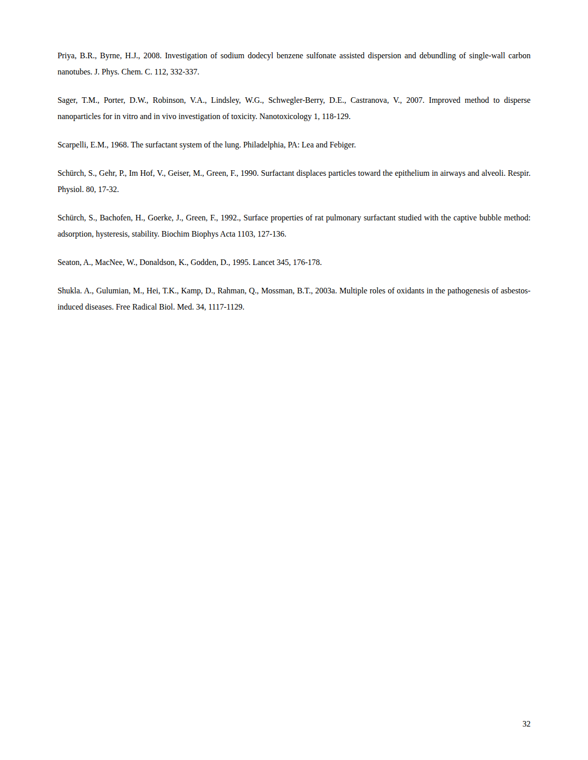Priya, B.R., Byrne, H.J., 2008. Investigation of sodium dodecyl benzene sulfonate assisted dispersion and debundling of single-wall carbon nanotubes. J. Phys. Chem. C. 112, 332-337.
Sager, T.M., Porter, D.W., Robinson, V.A., Lindsley, W.G., Schwegler-Berry, D.E., Castranova, V., 2007. Improved method to disperse nanoparticles for in vitro and in vivo investigation of toxicity. Nanotoxicology 1, 118-129.
Scarpelli, E.M., 1968. The surfactant system of the lung. Philadelphia, PA: Lea and Febiger.
Schürch, S., Gehr, P., Im Hof, V., Geiser, M., Green, F., 1990. Surfactant displaces particles toward the epithelium in airways and alveoli. Respir. Physiol. 80, 17-32.
Schürch, S., Bachofen, H., Goerke, J., Green, F., 1992., Surface properties of rat pulmonary surfactant studied with the captive bubble method: adsorption, hysteresis, stability. Biochim Biophys Acta 1103, 127-136.
Seaton, A., MacNee, W., Donaldson, K., Godden, D., 1995. Lancet 345, 176-178.
Shukla. A., Gulumian, M., Hei, T.K., Kamp, D., Rahman, Q., Mossman, B.T., 2003a. Multiple roles of oxidants in the pathogenesis of asbestos-induced diseases. Free Radical Biol. Med. 34, 1117-1129.
32